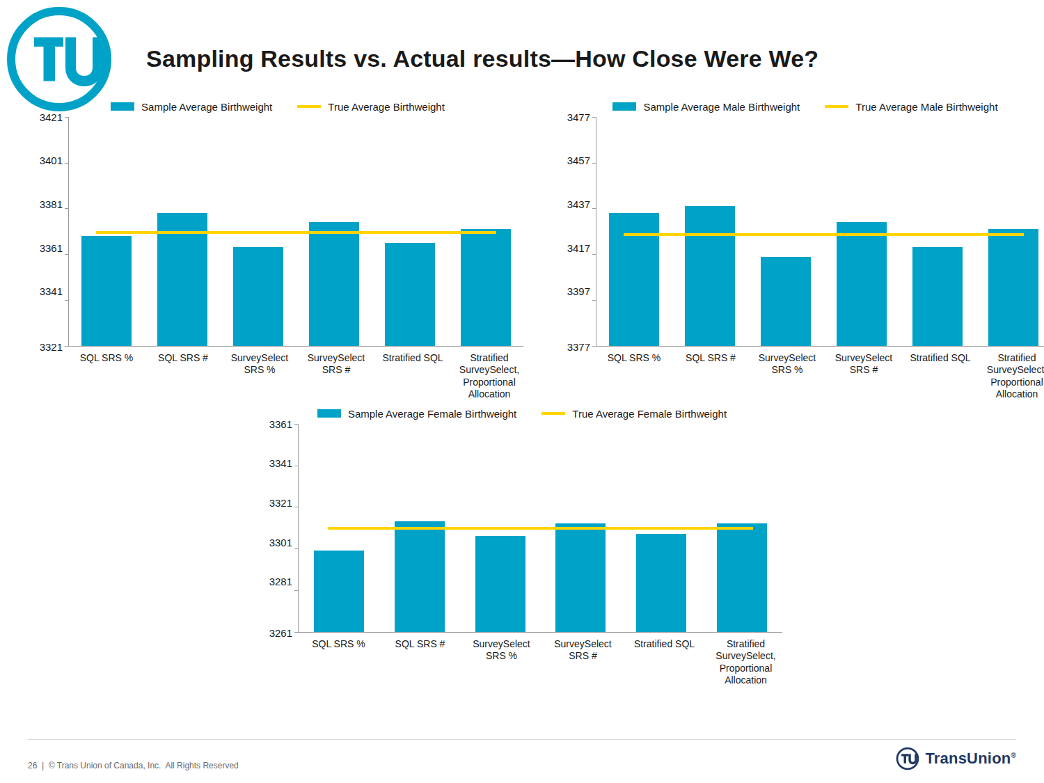Sampling Results vs. Actual results—How Close Were We?
Sample Average Birthweight
True Average Birthweight
3421 3401 3381 3361 3341 3321
SQL SRS %
SQL SRS #
SurveySelect SRS %
SurveySelect SRS #
Stratified SQL
Stratified SurveySelect, Proportional Allocation
Sample Average Male Birthweight
True Average Male Birthweight
3477 3457 3437 3417 3397 3377
SQL SRS %
SQL SRS #
SurveySelect SRS %
SurveySelect SRS #
Stratified SQL
Stratified SurveySelect, Proportional Allocation
Sample Average Female Birthweight
True Average Female Birthweight
3361 3341 3321 3301 3281 3261
SQL SRS %
SQL SRS #
SurveySelect SRS %
SurveySelect SRS #
Stratified SQL
Stratified SurveySelect, Proportional Allocation
26 | © Trans Union of Canada, Inc. All Rights Reserved
TransUnion®